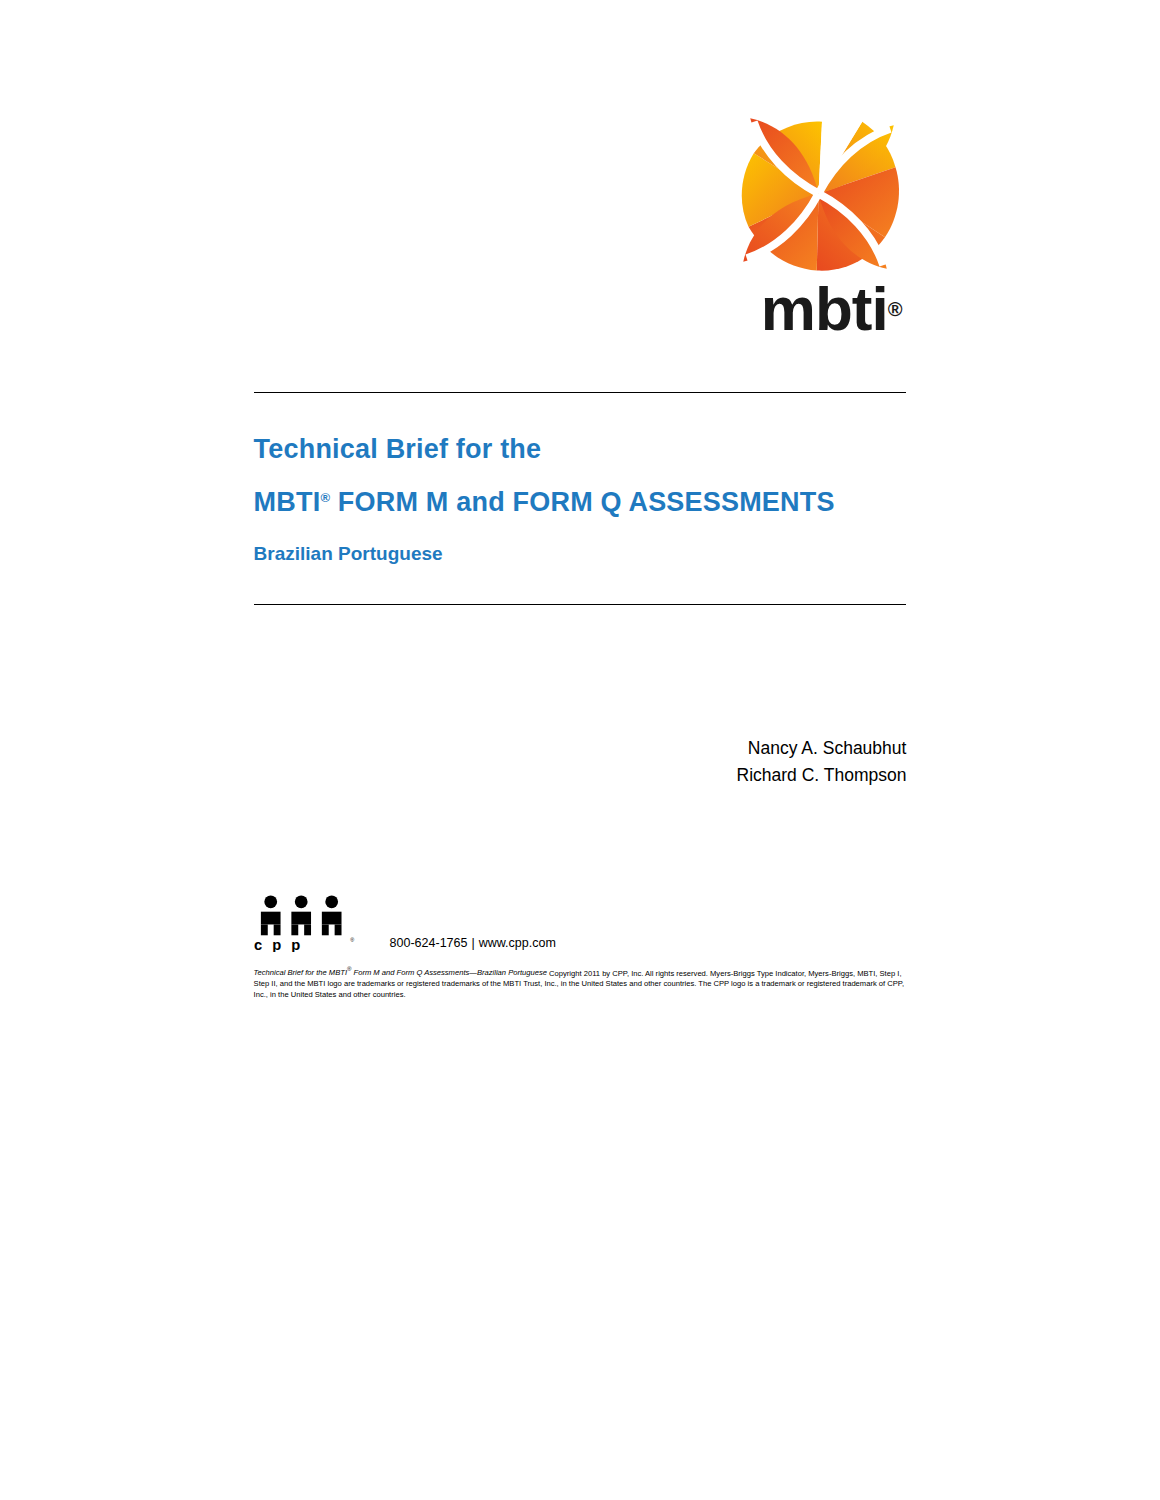mbti®
Technical Brief for the
MBTI® FORM M and FORM Q ASSESSMENTS
Brazilian Portuguese
Nancy A. Schaubhut
Richard C. Thompson
c p p ®
800-624-1765|www.cpp.com
Technical Brief for the MBTI® Form M and Form Q Assessments—Brazilian Portuguese Copyright 2011 by CPP, Inc. All rights reserved. Myers-Briggs Type Indicator, Myers-Briggs, MBTI, Step I, Step II, and the MBTI logo are trademarks or registered trademarks of the MBTI Trust, Inc., in the United States and other countries. The CPP logo is a trademark or registered trademark of CPP, Inc., in the United States and other countries.